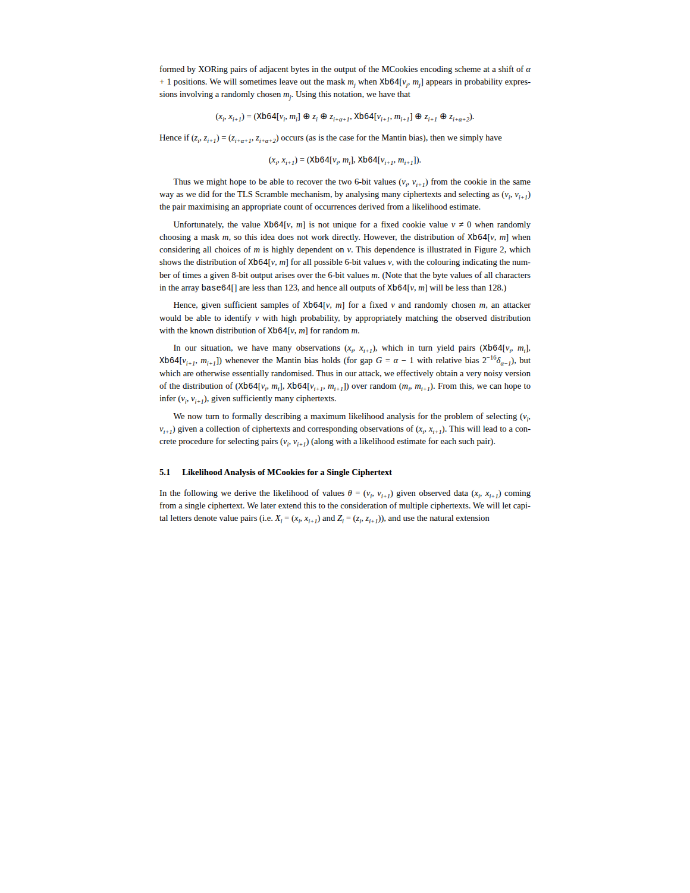formed by XORing pairs of adjacent bytes in the output of the MCookies encoding scheme at a shift of α + 1 positions. We will sometimes leave out the mask mj when Xb64[vj, mj] appears in probability expressions involving a randomly chosen mj. Using this notation, we have that
(xi, xi+1) = (Xb64[vi, mi] ⊕ zi ⊕ zi+α+1, Xb64[vi+1, mi+1] ⊕ zi+1 ⊕ zi+α+2).
Hence if (zi, zi+1) = (zi+α+1, zi+α+2) occurs (as is the case for the Mantin bias), then we simply have
(xi, xi+1) = (Xb64[vi, mi], Xb64[vi+1, mi+1]).
Thus we might hope to be able to recover the two 6-bit values (vi, vi+1) from the cookie in the same way as we did for the TLS Scramble mechanism, by analysing many ciphertexts and selecting as (vi, vi+1) the pair maximising an appropriate count of occurrences derived from a likelihood estimate.
Unfortunately, the value Xb64[v, m] is not unique for a fixed cookie value v ≠ 0 when randomly choosing a mask m, so this idea does not work directly. However, the distribution of Xb64[v, m] when considering all choices of m is highly dependent on v. This dependence is illustrated in Figure 2, which shows the distribution of Xb64[v, m] for all possible 6-bit values v, with the colouring indicating the number of times a given 8-bit output arises over the 6-bit values m. (Note that the byte values of all characters in the array base64[] are less than 123, and hence all outputs of Xb64[v, m] will be less than 128.)
Hence, given sufficient samples of Xb64[v, m] for a fixed v and randomly chosen m, an attacker would be able to identify v with high probability, by appropriately matching the observed distribution with the known distribution of Xb64[v, m] for random m.
In our situation, we have many observations (xi, xi+1), which in turn yield pairs (Xb64[vi, mi], Xb64[vi+1, mi+1]) whenever the Mantin bias holds (for gap G = α − 1 with relative bias 2−16δα−1), but which are otherwise essentially randomised. Thus in our attack, we effectively obtain a very noisy version of the distribution of (Xb64[vi, mi], Xb64[vi+1, mi+1]) over random (mi, mi+1). From this, we can hope to infer (vi, vi+1), given sufficiently many ciphertexts.
We now turn to formally describing a maximum likelihood analysis for the problem of selecting (vi, vi+1) given a collection of ciphertexts and corresponding observations of (xi, xi+1). This will lead to a concrete procedure for selecting pairs (vi, vi+1) (along with a likelihood estimate for each such pair).
5.1 Likelihood Analysis of MCookies for a Single Ciphertext
In the following we derive the likelihood of values θ = (vi, vi+1) given observed data (xi, xi+1) coming from a single ciphertext. We later extend this to the consideration of multiple ciphertexts. We will let capital letters denote value pairs (i.e. Xi = (xi, xi+1) and Zi = (zi, zi+1)), and use the natural extension